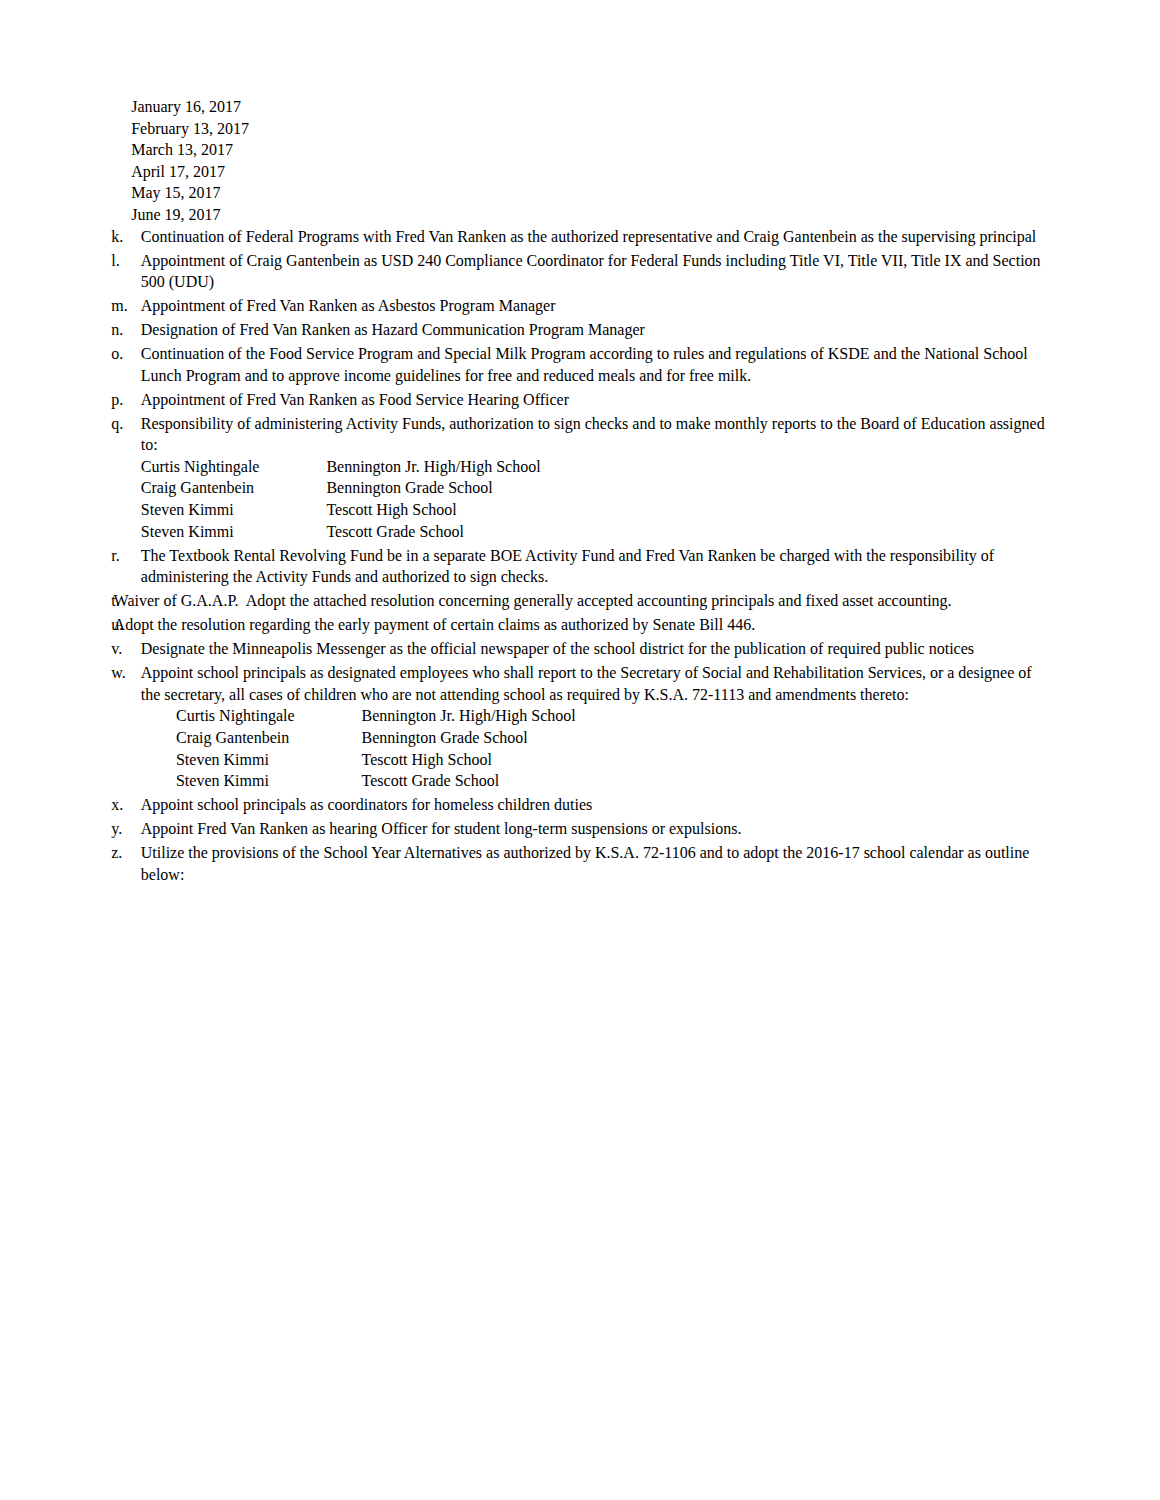January 16, 2017
February 13, 2017
March 13, 2017
April 17, 2017
May 15, 2017
June 19, 2017
k. Continuation of Federal Programs with Fred Van Ranken as the authorized representative and Craig Gantenbein as the supervising principal
l. Appointment of Craig Gantenbein as USD 240 Compliance Coordinator for Federal Funds including Title VI, Title VII, Title IX and Section 500 (UDU)
m. Appointment of Fred Van Ranken as Asbestos Program Manager
n. Designation of Fred Van Ranken as Hazard Communication Program Manager
o. Continuation of the Food Service Program and Special Milk Program according to rules and regulations of KSDE and the National School Lunch Program and to approve income guidelines for free and reduced meals and for free milk.
p. Appointment of Fred Van Ranken as Food Service Hearing Officer
q. Responsibility of administering Activity Funds, authorization to sign checks and to make monthly reports to the Board of Education assigned to:
| Curtis Nightingale | Bennington Jr. High/High School |
| Craig Gantenbein | Bennington Grade School |
| Steven Kimmi | Tescott High School |
| Steven Kimmi | Tescott Grade School |
r. The Textbook Rental Revolving Fund be in a separate BOE Activity Fund and Fred Van Ranken be charged with the responsibility of administering the Activity Funds and authorized to sign checks.
t.
Waiver of G.A.A.P. Adopt the attached resolution concerning generally accepted accounting principals and fixed asset accounting.
u.
Adopt the resolution regarding the early payment of certain claims as authorized by Senate Bill 446.
v. Designate the Minneapolis Messenger as the official newspaper of the school district for the publication of required public notices
w. Appoint school principals as designated employees who shall report to the Secretary of Social and Rehabilitation Services, or a designee of the secretary, all cases of children who are not attending school as required by K.S.A. 72-1113 and amendments thereto:
| Curtis Nightingale | Bennington Jr. High/High School |
| Craig Gantenbein | Bennington Grade School |
| Steven Kimmi | Tescott High School |
| Steven Kimmi | Tescott Grade School |
x. Appoint school principals as coordinators for homeless children duties
y. Appoint Fred Van Ranken as hearing Officer for student long-term suspensions or expulsions.
z. Utilize the provisions of the School Year Alternatives as authorized by K.S.A. 72-1106 and to adopt the 2016-17 school calendar as outline below: